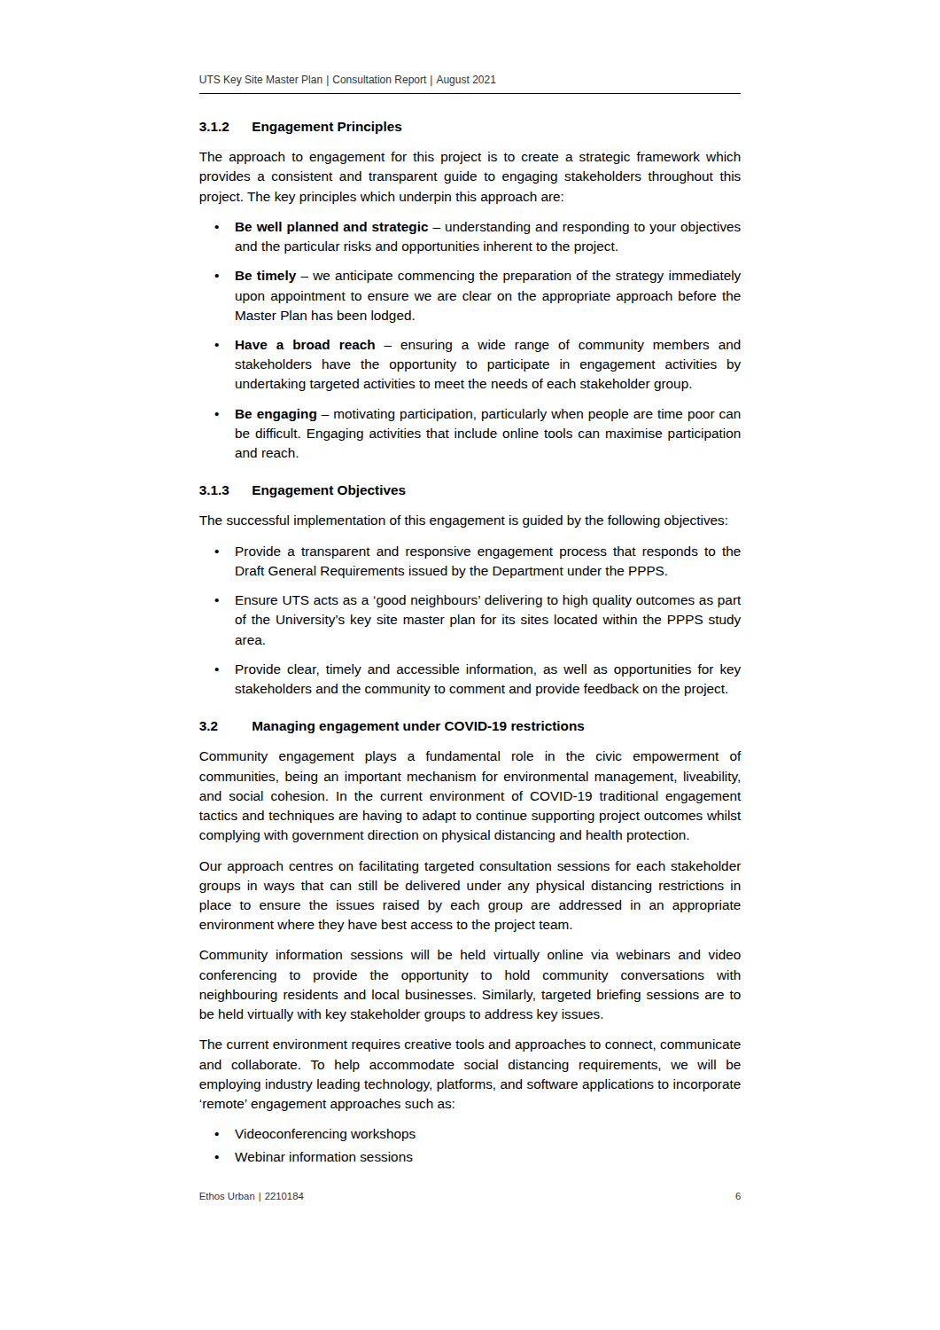UTS Key Site Master Plan|Consultation Report|August 2021
3.1.2 Engagement Principles
The approach to engagement for this project is to create a strategic framework which provides a consistent and transparent guide to engaging stakeholders throughout this project. The key principles which underpin this approach are:
Be well planned and strategic – understanding and responding to your objectives and the particular risks and opportunities inherent to the project.
Be timely – we anticipate commencing the preparation of the strategy immediately upon appointment to ensure we are clear on the appropriate approach before the Master Plan has been lodged.
Have a broad reach – ensuring a wide range of community members and stakeholders have the opportunity to participate in engagement activities by undertaking targeted activities to meet the needs of each stakeholder group.
Be engaging – motivating participation, particularly when people are time poor can be difficult. Engaging activities that include online tools can maximise participation and reach.
3.1.3 Engagement Objectives
The successful implementation of this engagement is guided by the following objectives:
Provide a transparent and responsive engagement process that responds to the Draft General Requirements issued by the Department under the PPPS.
Ensure UTS acts as a ‘good neighbours’ delivering to high quality outcomes as part of the University’s key site master plan for its sites located within the PPPS study area.
Provide clear, timely and accessible information, as well as opportunities for key stakeholders and the community to comment and provide feedback on the project.
3.2 Managing engagement under COVID-19 restrictions
Community engagement plays a fundamental role in the civic empowerment of communities, being an important mechanism for environmental management, liveability, and social cohesion. In the current environment of COVID-19 traditional engagement tactics and techniques are having to adapt to continue supporting project outcomes whilst complying with government direction on physical distancing and health protection.
Our approach centres on facilitating targeted consultation sessions for each stakeholder groups in ways that can still be delivered under any physical distancing restrictions in place to ensure the issues raised by each group are addressed in an appropriate environment where they have best access to the project team.
Community information sessions will be held virtually online via webinars and video conferencing to provide the opportunity to hold community conversations with neighbouring residents and local businesses. Similarly, targeted briefing sessions are to be held virtually with key stakeholder groups to address key issues.
The current environment requires creative tools and approaches to connect, communicate and collaborate. To help accommodate social distancing requirements, we will be employing industry leading technology, platforms, and software applications to incorporate ‘remote’ engagement approaches such as:
Videoconferencing workshops
Webinar information sessions
Ethos Urban|2210184
6